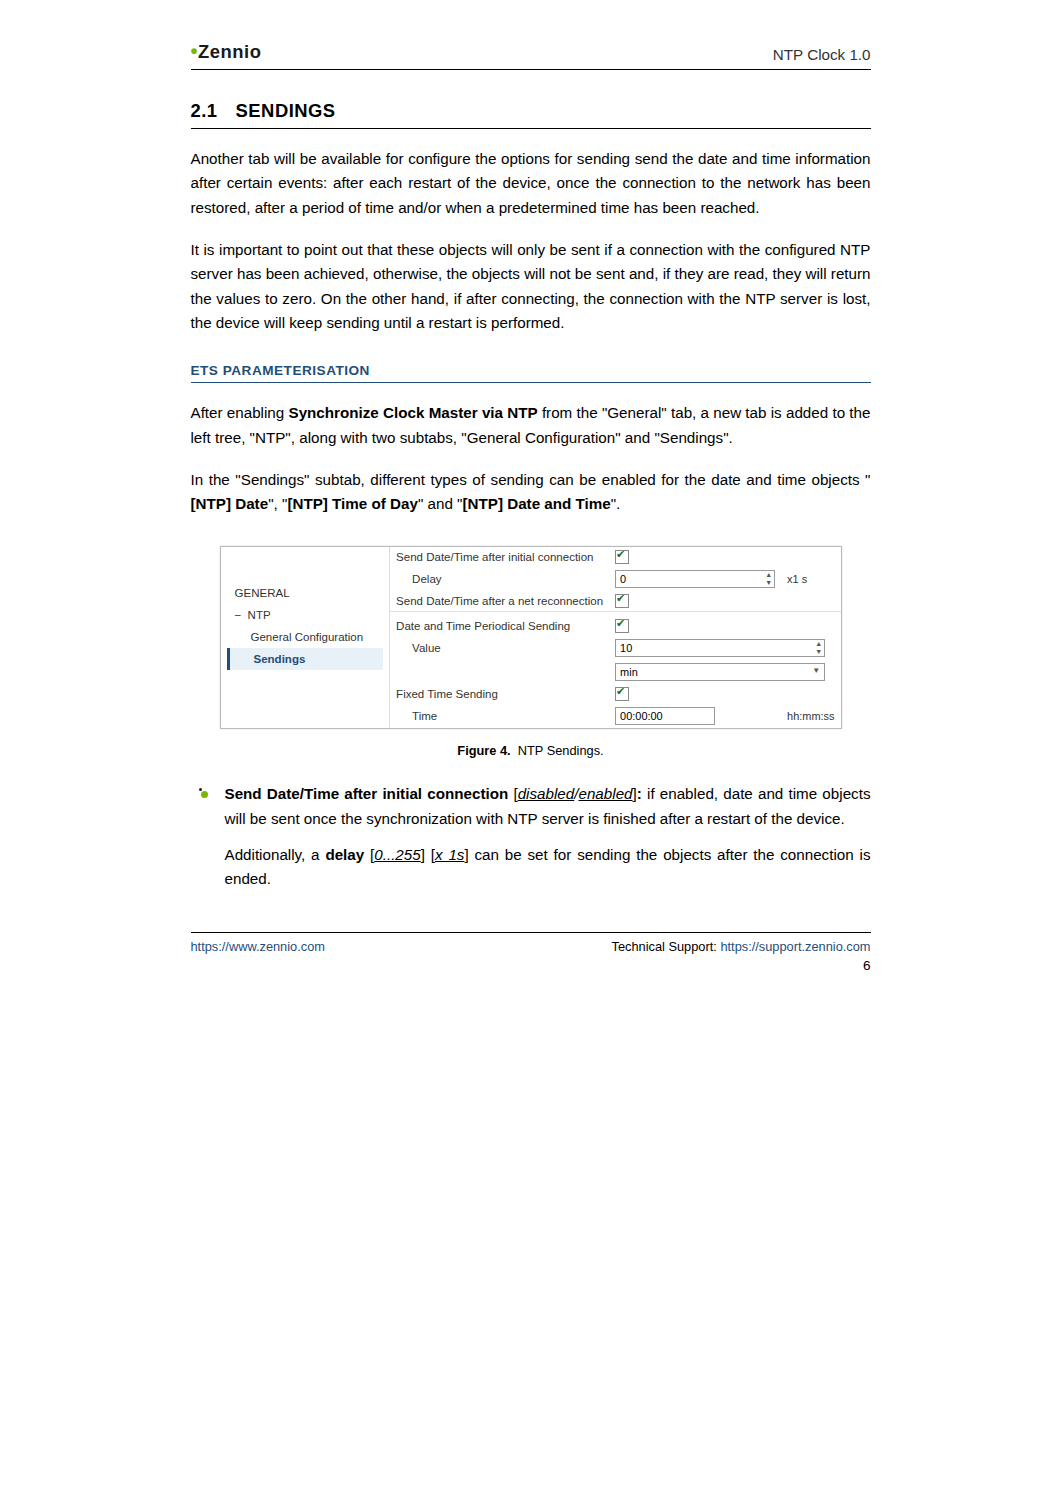•Zennio
NTP Clock 1.0
2.1 SENDINGS
Another tab will be available for configure the options for sending send the date and time information after certain events: after each restart of the device, once the connection to the network has been restored, after a period of time and/or when a predetermined time has been reached.
It is important to point out that these objects will only be sent if a connection with the configured NTP server has been achieved, otherwise, the objects will not be sent and, if they are read, they will return the values to zero. On the other hand, if after connecting, the connection with the NTP server is lost, the device will keep sending until a restart is performed.
ETS PARAMETERISATION
After enabling Synchronize Clock Master via NTP from the "General" tab, a new tab is added to the left tree, "NTP", along with two subtabs, "General Configuration" and "Sendings".
In the "Sendings" subtab, different types of sending can be enabled for the date and time objects "[NTP] Date", "[NTP] Time of Day" and "[NTP] Date and Time".
| GENERAL − NTP General Configuration Sendings | Send Date/Time after initial connection | | | |
| Delay | 0 ▲ ▼ | x1 s |
| Send Date/Time after a net reconnection | | | |
| Date and Time Periodical Sending | | | |
| Value | 10 ▲ ▼ |
| | min ▼ |
| Fixed Time Sending | | | |
| | Time | 00:00:00 | hh:mm:ss |
Figure 4. NTP Sendings.
Send Date/Time after initial connection [disabled/enabled]: if enabled, date and time objects will be sent once the synchronization with NTP server is finished after a restart of the device.
Additionally, a delay [0...255] [x 1s] can be set for sending the objects after the connection is ended.
https://www.zennio.com
Technical Support: https://support.zennio.com
6